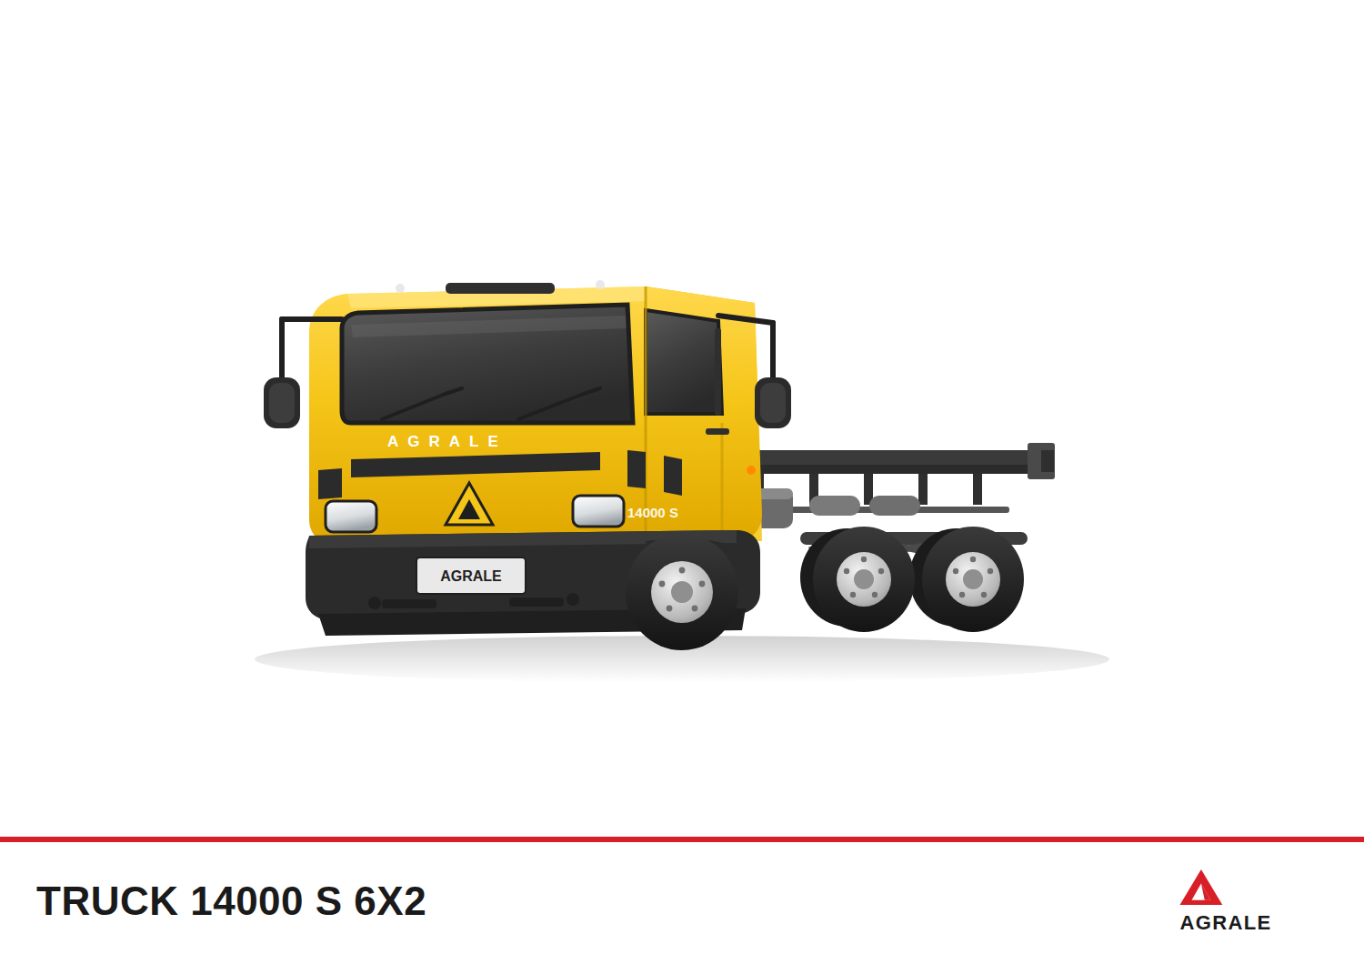Caminhão Agrale Truck 14000 S 6x2 amarelo, chassi cabine, vista frontal em três quartos Ilustração de um caminhão Agrale amarelo, cabine avançada com para-brisa escuro, para-choque preto, faróis duplos, emblema Agrale na grade e chassi traseiro exposto com eixo traseiro duplo (6x2). AGRALE 14000 S AGRALE
Truck 14000 S 6x2
Agrale AGRALE